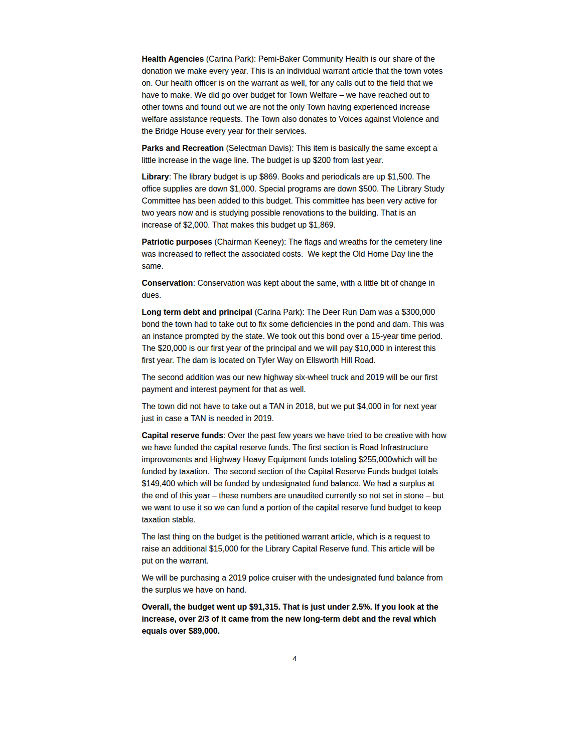Health Agencies (Carina Park): Pemi-Baker Community Health is our share of the donation we make every year. This is an individual warrant article that the town votes on. Our health officer is on the warrant as well, for any calls out to the field that we have to make. We did go over budget for Town Welfare – we have reached out to other towns and found out we are not the only Town having experienced increase welfare assistance requests. The Town also donates to Voices against Violence and the Bridge House every year for their services.
Parks and Recreation (Selectman Davis): This item is basically the same except a little increase in the wage line. The budget is up $200 from last year.
Library: The library budget is up $869. Books and periodicals are up $1,500. The office supplies are down $1,000. Special programs are down $500. The Library Study Committee has been added to this budget. This committee has been very active for two years now and is studying possible renovations to the building. That is an increase of $2,000. That makes this budget up $1,869.
Patriotic purposes (Chairman Keeney): The flags and wreaths for the cemetery line was increased to reflect the associated costs. We kept the Old Home Day line the same.
Conservation: Conservation was kept about the same, with a little bit of change in dues.
Long term debt and principal (Carina Park): The Deer Run Dam was a $300,000 bond the town had to take out to fix some deficiencies in the pond and dam. This was an instance prompted by the state. We took out this bond over a 15-year time period. The $20,000 is our first year of the principal and we will pay $10,000 in interest this first year. The dam is located on Tyler Way on Ellsworth Hill Road.
The second addition was our new highway six-wheel truck and 2019 will be our first payment and interest payment for that as well.
The town did not have to take out a TAN in 2018, but we put $4,000 in for next year just in case a TAN is needed in 2019.
Capital reserve funds: Over the past few years we have tried to be creative with how we have funded the capital reserve funds. The first section is Road Infrastructure improvements and Highway Heavy Equipment funds totaling $255,000which will be funded by taxation. The second section of the Capital Reserve Funds budget totals $149,400 which will be funded by undesignated fund balance. We had a surplus at the end of this year – these numbers are unaudited currently so not set in stone – but we want to use it so we can fund a portion of the capital reserve fund budget to keep taxation stable.
The last thing on the budget is the petitioned warrant article, which is a request to raise an additional $15,000 for the Library Capital Reserve fund. This article will be put on the warrant.
We will be purchasing a 2019 police cruiser with the undesignated fund balance from the surplus we have on hand.
Overall, the budget went up $91,315. That is just under 2.5%. If you look at the increase, over 2/3 of it came from the new long-term debt and the reval which equals over $89,000.
4